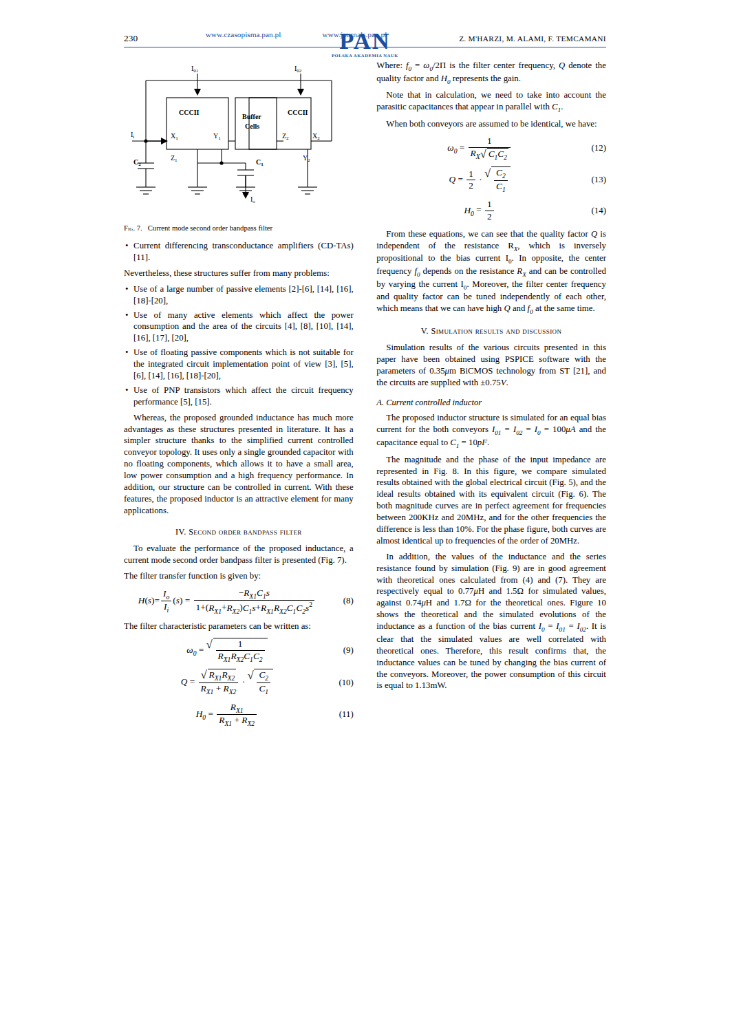230
www.czasopisma.pan.pl www.journals.pan.pl
Z. M'HARZI, M. ALAMI, F. TEMCAMANI
PAN
POLSKA AKADEMIA NAUK
I01 I02 CCCII CCCII Buffer Cells Ii X1 Y1 Z2 X2 Z1 Y2 C2 C1 Io
Fig. 7. Current mode second order bandpass filter
Current differencing transconductance amplifiers (CD-TAs) [11].
Nevertheless, these structures suffer from many problems:
Use of a large number of passive elements [2]-[6], [14], [16], [18]-[20],
Use of many active elements which affect the power consumption and the area of the circuits [4], [8], [10], [14], [16], [17], [20],
Use of floating passive components which is not suitable for the integrated circuit implementation point of view [3], [5], [6], [14], [16], [18]-[20],
Use of PNP transistors which affect the circuit frequency performance [5], [15].
Whereas, the proposed grounded inductance has much more advantages as these structures presented in literature. It has a simpler structure thanks to the simplified current controlled conveyor topology. It uses only a single grounded capacitor with no floating components, which allows it to have a small area, low power consumption and a high frequency performance. In addition, our structure can be controlled in current. With these features, the proposed inductor is an attractive element for many applications.
IV. Second order bandpass filter
To evaluate the performance of the proposed inductance, a current mode second order bandpass filter is presented (Fig. 7).
The filter transfer function is given by:
H(s)=Io Ii(s) = −RX1C1s 1+(RX1+RX2)C1s+RX1RX2C1C2s2
(8)
The filter characteristic parameters can be written as:
ω0 = 1 RX1RX2C1C2
(9)
Q = RX1RX2 RX1 + RX2 · C2 C1
(10)
H0 = RX1 RX1 + RX2
(11)
Where: f0 = ω0/2Π is the filter center frequency, Q denote the quality factor and H0 represents the gain.
Note that in calculation, we need to take into account the parasitic capacitances that appear in parallel with C1.
When both conveyors are assumed to be identical, we have:
ω0 = 1 RX C1C2
(12)
Q = 12 · C2 C1
(13)
H0 = 12
(14)
From these equations, we can see that the quality factor Q is independent of the resistance RX, which is inversely propositional to the bias current I0. In opposite, the center frequency f0 depends on the resistance RX and can be controlled by varying the current I0. Moreover, the filter center frequency and quality factor can be tuned independently of each other, which means that we can have high Q and f0 at the same time.
V. Simulation results and discussion
Simulation results of the various circuits presented in this paper have been obtained using PSPICE software with the parameters of 0.35μm BiCMOS technology from ST [21], and the circuits are supplied with ±0.75V.
A. Current controlled inductor
The proposed inductor structure is simulated for an equal bias current for the both conveyors I01 = I02 = I0 = 100μA and the capacitance equal to C1 = 10pF.
The magnitude and the phase of the input impedance are represented in Fig. 8. In this figure, we compare simulated results obtained with the global electrical circuit (Fig. 5), and the ideal results obtained with its equivalent circuit (Fig. 6). The both magnitude curves are in perfect agreement for frequencies between 200KHz and 20MHz, and for the other frequencies the difference is less than 10%. For the phase figure, both curves are almost identical up to frequencies of the order of 20MHz.
In addition, the values of the inductance and the series resistance found by simulation (Fig. 9) are in good agreement with theoretical ones calculated from (4) and (7). They are respectively equal to 0.77μ H and 1.5Ω for simulated values, against 0.74μ H and 1.7Ω for the theoretical ones. Figure 10 shows the theoretical and the simulated evolutions of the inductance as a function of the bias current I0 = I01 = I02. It is clear that the simulated values are well correlated with theoretical ones. Therefore, this result confirms that, the inductance values can be tuned by changing the bias current of the conveyors. Moreover, the power consumption of this circuit is equal to 1.13mW.